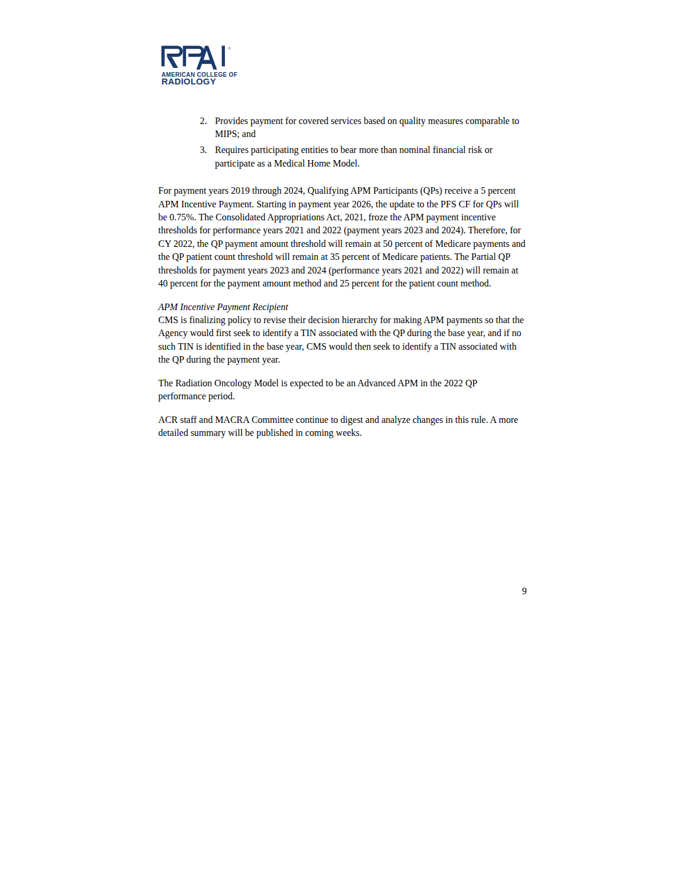AMERICAN COLLEGE OF RADIOLOGY ®
Provides payment for covered services based on quality measures comparable to MIPS; and
Requires participating entities to bear more than nominal financial risk or participate as a Medical Home Model.
For payment years 2019 through 2024, Qualifying APM Participants (QPs) receive a 5 percent APM Incentive Payment. Starting in payment year 2026, the update to the PFS CF for QPs will be 0.75%. The Consolidated Appropriations Act, 2021, froze the APM payment incentive thresholds for performance years 2021 and 2022 (payment years 2023 and 2024). Therefore, for CY 2022, the QP payment amount threshold will remain at 50 percent of Medicare payments and the QP patient count threshold will remain at 35 percent of Medicare patients. The Partial QP thresholds for payment years 2023 and 2024 (performance years 2021 and 2022) will remain at 40 percent for the payment amount method and 25 percent for the patient count method.
APM Incentive Payment Recipient
CMS is finalizing policy to revise their decision hierarchy for making APM payments so that the Agency would first seek to identify a TIN associated with the QP during the base year, and if no such TIN is identified in the base year, CMS would then seek to identify a TIN associated with the QP during the payment year.
The Radiation Oncology Model is expected to be an Advanced APM in the 2022 QP performance period.
ACR staff and MACRA Committee continue to digest and analyze changes in this rule. A more detailed summary will be published in coming weeks.
9